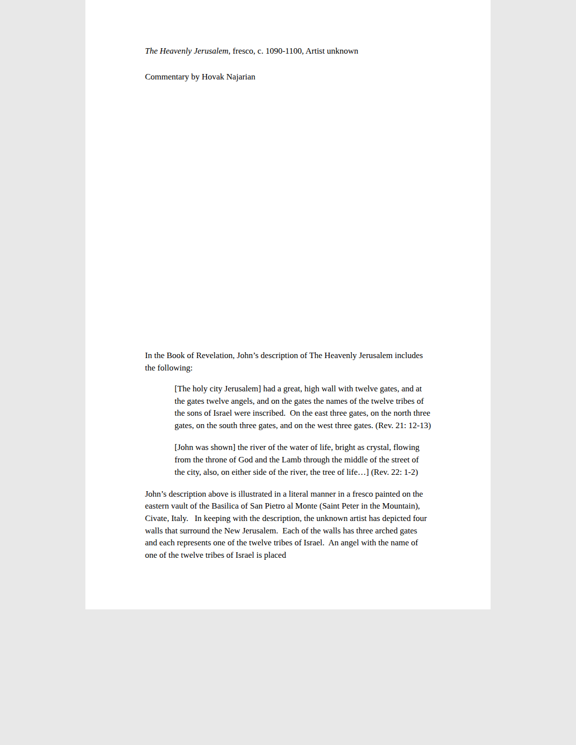The Heavenly Jerusalem, fresco, c. 1090-1100, Artist unknown
Commentary by Hovak Najarian
In the Book of Revelation, John’s description of The Heavenly Jerusalem includes the following:
[The holy city Jerusalem] had a great, high wall with twelve gates, and at the gates twelve angels, and on the gates the names of the twelve tribes of the sons of Israel were inscribed. On the east three gates, on the north three gates, on the south three gates, and on the west three gates. (Rev. 21: 12-13)
[John was shown] the river of the water of life, bright as crystal, flowing from the throne of God and the Lamb through the middle of the street of the city, also, on either side of the river, the tree of life…] (Rev. 22: 1-2)
John’s description above is illustrated in a literal manner in a fresco painted on the eastern vault of the Basilica of San Pietro al Monte (Saint Peter in the Mountain), Civate, Italy. In keeping with the description, the unknown artist has depicted four walls that surround the New Jerusalem. Each of the walls has three arched gates and each represents one of the twelve tribes of Israel. An angel with the name of one of the twelve tribes of Israel is placed